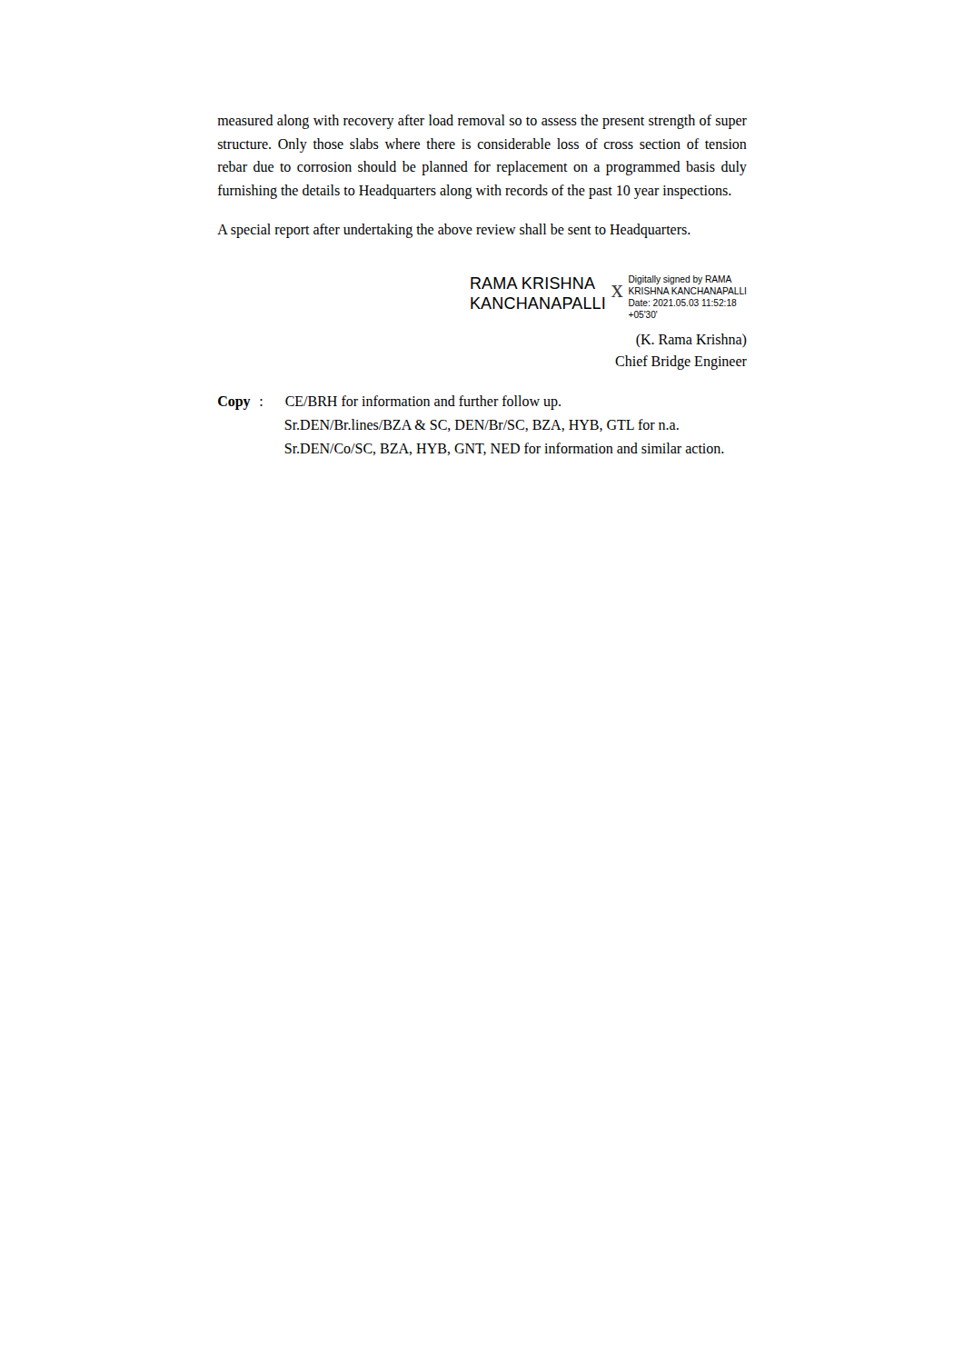measured along with recovery after load removal so to assess the present strength of super structure. Only those slabs where there is considerable loss of cross section of tension rebar due to corrosion should be planned for replacement on a programmed basis duly furnishing the details to Headquarters along with records of the past 10 year inspections.
A special report after undertaking the above review shall be sent to Headquarters.
RAMA KRISHNA
KANCHANAPALLI
x
Digitally signed by RAMA
KRISHNA KANCHANAPALLI
Date: 2021.05.03 11:52:18
+05'30'
(K. Rama Krishna)
Chief Bridge Engineer
Copy: CE/BRH for information and further follow up.
Sr.DEN/Br.lines/BZA & SC, DEN/Br/SC, BZA, HYB, GTL for n.a.
Sr.DEN/Co/SC, BZA, HYB, GNT, NED for information and similar action.